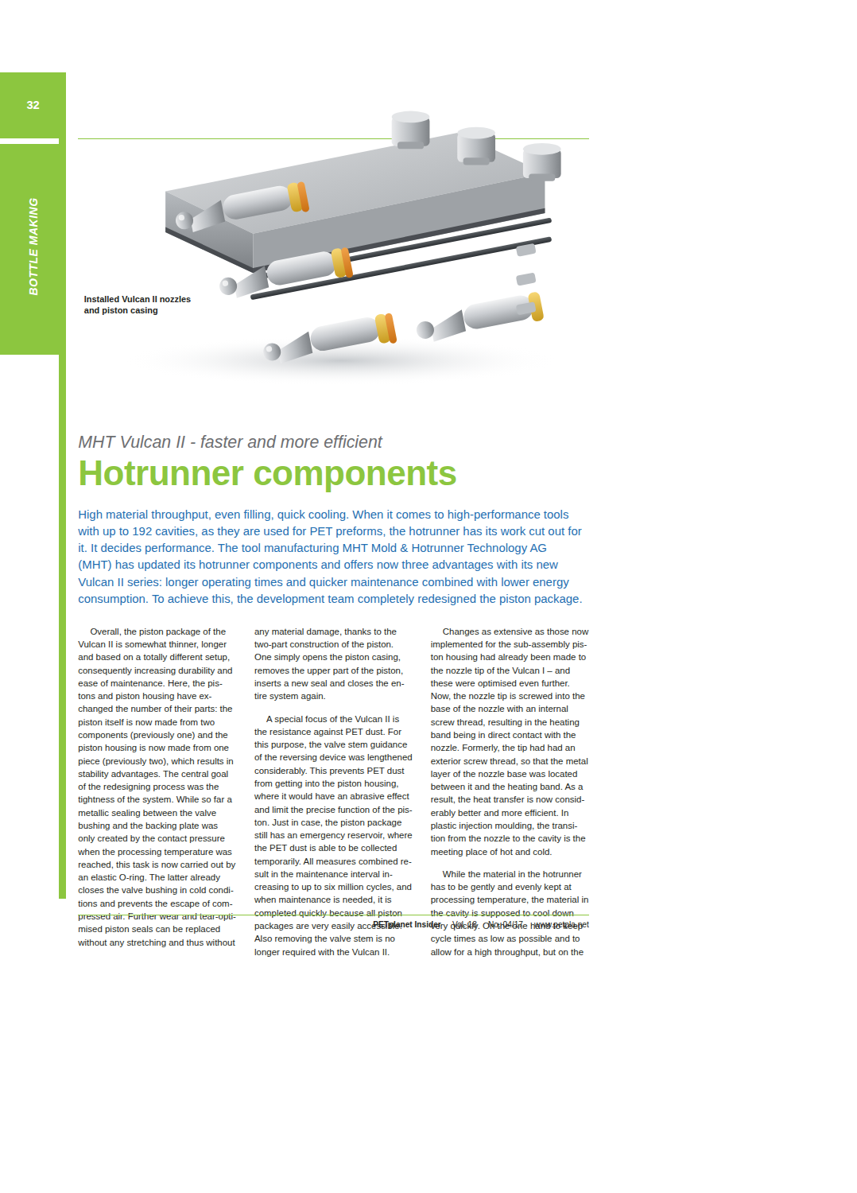32
BOTTLE MAKING
Installed Vulcan II nozzles
and piston casing
MHT Vulcan II - faster and more efficient
Hotrunner components
High material throughput, even filling, quick cooling. When it comes to high-performance tools with up to 192 cavities, as they are used for PET preforms, the hotrunner has its work cut out for it. It decides performance. The tool manufacturing MHT Mold & Hotrunner Technology AG (MHT) has updated its hotrunner components and offers now three advantages with its new Vulcan II series: longer operating times and quicker maintenance combined with lower energy consumption. To achieve this, the development team completely redesigned the piston package.
Overall, the piston package of the Vulcan II is somewhat thinner, longer and based on a totally different setup, consequently increasing durability and ease of maintenance. Here, the pistons and piston housing have exchanged the number of their parts: the piston itself is now made from two components (previously one) and the piston housing is now made from one piece (previously two), which results in stability advantages. The central goal of the redesigning process was the tightness of the system. While so far a metallic sealing between the valve bushing and the backing plate was only created by the contact pressure when the processing temperature was reached, this task is now carried out by an elastic O-ring. The latter already closes the valve bushing in cold conditions and prevents the escape of compressed air. Further wear and tear-optimised piston seals can be replaced without any stretching and thus without any material damage, thanks to the two-part construction of the piston. One simply opens the piston casing, removes the upper part of the piston, inserts a new seal and closes the entire system again.
A special focus of the Vulcan II is the resistance against PET dust. For this purpose, the valve stem guidance of the reversing device was lengthened considerably. This prevents PET dust from getting into the piston housing, where it would have an abrasive effect and limit the precise function of the piston. Just in case, the piston package still has an emergency reservoir, where the PET dust is able to be collected temporarily. All measures combined result in the maintenance interval increasing to up to six million cycles, and when maintenance is needed, it is completed quickly because all piston packages are very easily accessible. Also removing the valve stem is no longer required with the Vulcan II.
Changes as extensive as those now implemented for the sub-assembly piston housing had already been made to the nozzle tip of the Vulcan I – and these were optimised even further. Now, the nozzle tip is screwed into the base of the nozzle with an internal screw thread, resulting in the heating band being in direct contact with the nozzle. Formerly, the tip had had an exterior screw thread, so that the metal layer of the nozzle base was located between it and the heating band. As a result, the heat transfer is now considerably better and more efficient. In plastic injection moulding, the transition from the nozzle to the cavity is the meeting place of hot and cold.
While the material in the hotrunner has to be gently and evenly kept at processing temperature, the material in the cavity is supposed to cool down very quickly. On the one hand to keep cycle times as low as possible and to allow for a high throughput, but on the
PETplanet Insider Vol. 18 No. 04/17 www.petpla.net